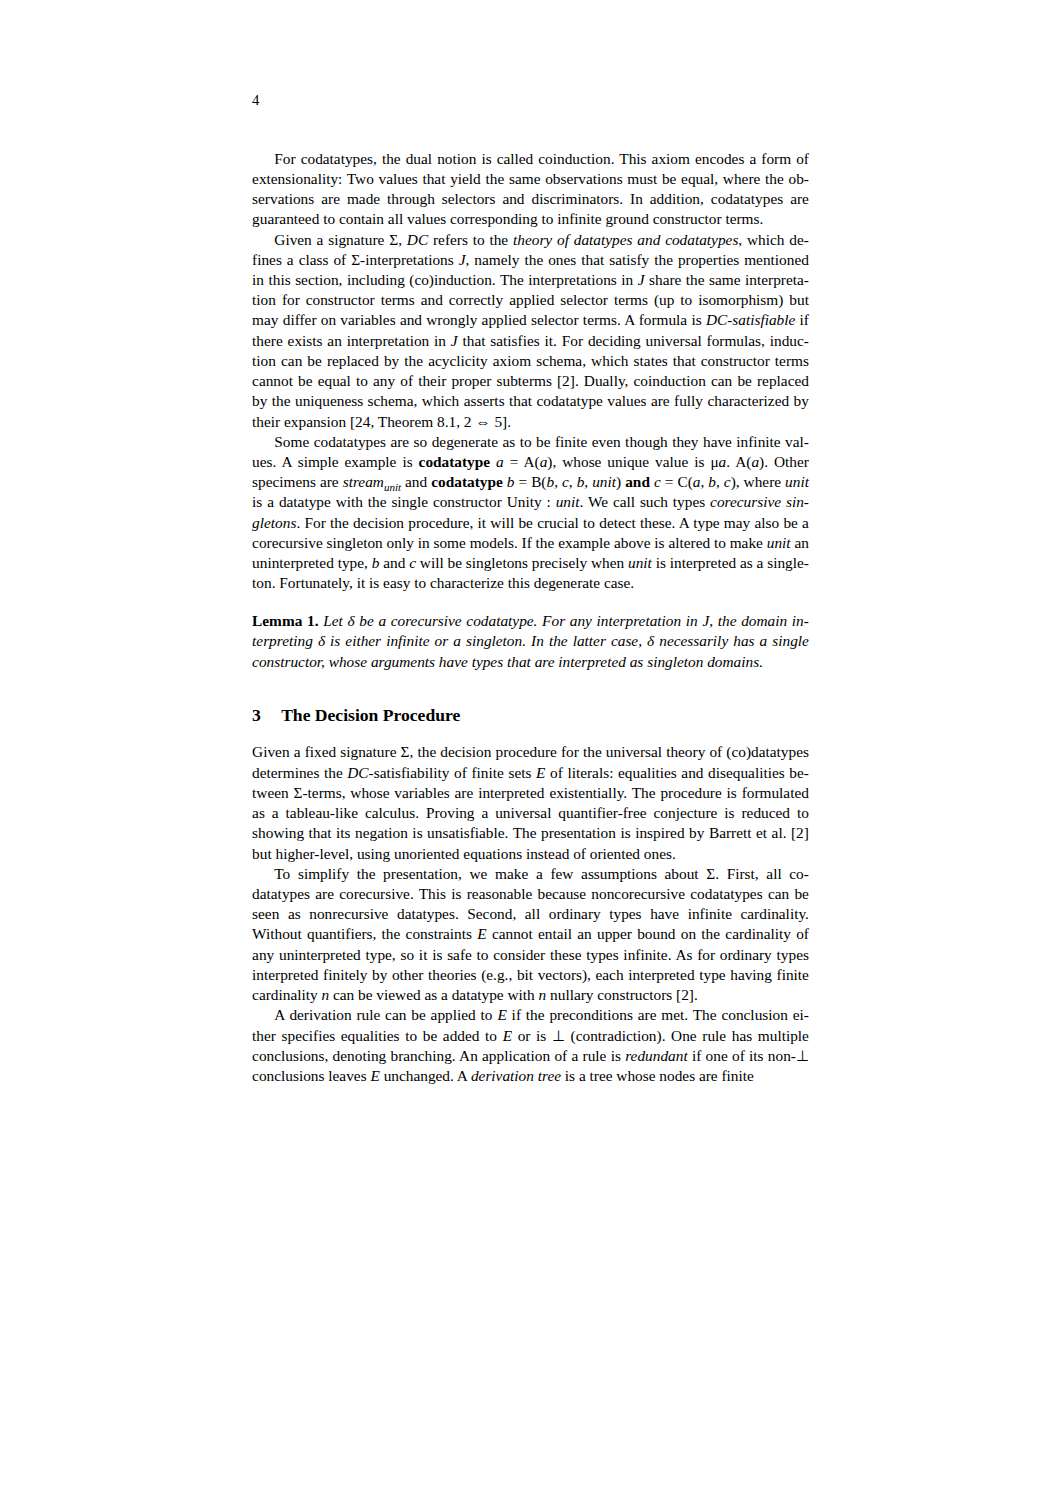4
For codatatypes, the dual notion is called coinduction. This axiom encodes a form of extensionality: Two values that yield the same observations must be equal, where the observations are made through selectors and discriminators. In addition, codatatypes are guaranteed to contain all values corresponding to infinite ground constructor terms.
Given a signature Σ, DC refers to the theory of datatypes and codatatypes, which defines a class of Σ-interpretations J, namely the ones that satisfy the properties mentioned in this section, including (co)induction. The interpretations in J share the same interpretation for constructor terms and correctly applied selector terms (up to isomorphism) but may differ on variables and wrongly applied selector terms. A formula is DC-satisfiable if there exists an interpretation in J that satisfies it. For deciding universal formulas, induction can be replaced by the acyclicity axiom schema, which states that constructor terms cannot be equal to any of their proper subterms [2]. Dually, coinduction can be replaced by the uniqueness schema, which asserts that codatatype values are fully characterized by their expansion [24, Theorem 8.1, 2 ⇔ 5].
Some codatatypes are so degenerate as to be finite even though they have infinite values. A simple example is codatatype a = A(a), whose unique value is μa. A(a). Other specimens are streamunit and codatatype b = B(b, c, b, unit) and c = C(a, b, c), where unit is a datatype with the single constructor Unity : unit. We call such types corecursive singletons. For the decision procedure, it will be crucial to detect these. A type may also be a corecursive singleton only in some models. If the example above is altered to make unit an uninterpreted type, b and c will be singletons precisely when unit is interpreted as a singleton. Fortunately, it is easy to characterize this degenerate case.
Lemma 1. Let δ be a corecursive codatatype. For any interpretation in J, the domain interpreting δ is either infinite or a singleton. In the latter case, δ necessarily has a single constructor, whose arguments have types that are interpreted as singleton domains.
3 The Decision Procedure
Given a fixed signature Σ, the decision procedure for the universal theory of (co)datatypes determines the DC-satisfiability of finite sets E of literals: equalities and disequalities between Σ-terms, whose variables are interpreted existentially. The procedure is formulated as a tableau-like calculus. Proving a universal quantifier-free conjecture is reduced to showing that its negation is unsatisfiable. The presentation is inspired by Barrett et al. [2] but higher-level, using unoriented equations instead of oriented ones.
To simplify the presentation, we make a few assumptions about Σ. First, all codatatypes are corecursive. This is reasonable because noncorecursive codatatypes can be seen as nonrecursive datatypes. Second, all ordinary types have infinite cardinality. Without quantifiers, the constraints E cannot entail an upper bound on the cardinality of any uninterpreted type, so it is safe to consider these types infinite. As for ordinary types interpreted finitely by other theories (e.g., bit vectors), each interpreted type having finite cardinality n can be viewed as a datatype with n nullary constructors [2].
A derivation rule can be applied to E if the preconditions are met. The conclusion either specifies equalities to be added to E or is ⊥ (contradiction). One rule has multiple conclusions, denoting branching. An application of a rule is redundant if one of its non-⊥ conclusions leaves E unchanged. A derivation tree is a tree whose nodes are finite